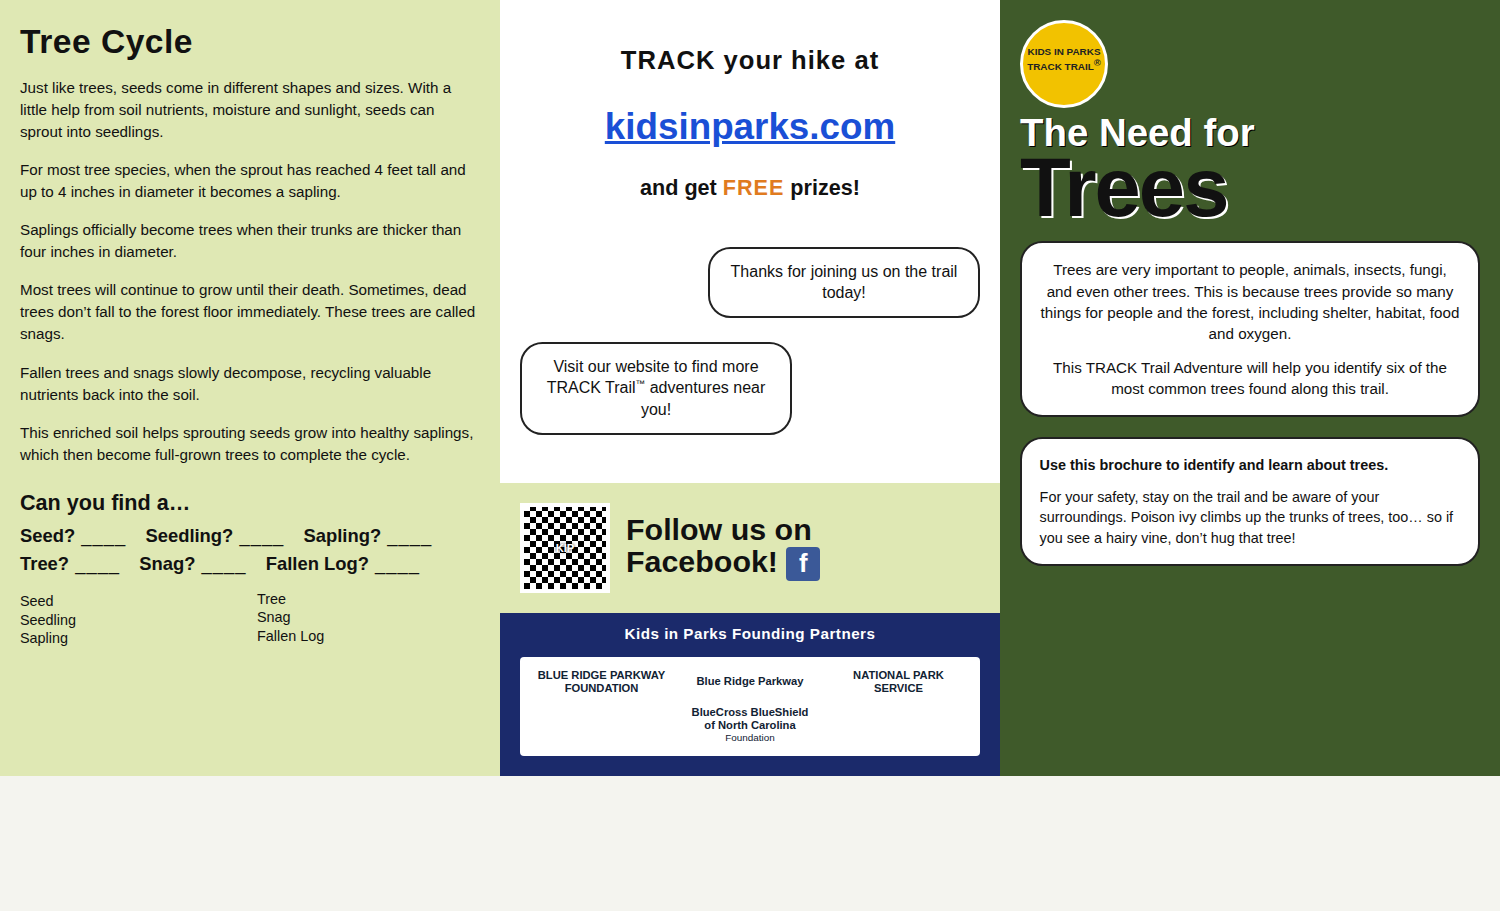Tree Cycle
Just like trees, seeds come in different shapes and sizes. With a little help from soil nutrients, moisture and sunlight, seeds can sprout into seedlings.
For most tree species, when the sprout has reached 4 feet tall and up to 4 inches in diameter it becomes a sapling.
Saplings officially become trees when their trunks are thicker than four inches in diameter.
Most trees will continue to grow until their death. Sometimes, dead trees don’t fall to the forest floor immediately. These trees are called snags.
Fallen trees and snags slowly decompose, recycling valuable nutrients back into the soil.
This enriched soil helps sprouting seeds grow into healthy saplings, which then become full-grown trees to complete the cycle.
Can you find a…
Seed?
Seedling?
Sapling?
Tree?
Snag?
Fallen Log?
Seed
Seedling
Sapling
Tree
Snag
Fallen Log
TRACK your hike at
kidsinparks.com
and get FREE prizes!
Thanks for joining us on the trail today!
Visit our website to find more TRACK Trail™ adventures near you!
KIP
Follow us on
Facebook! f
Kids in Parks Founding Partners
BLUE RIDGE PARKWAY FOUNDATION
Blue Ridge Parkway
NATIONAL PARK SERVICE
BlueCross BlueShield of North Carolina Foundation
KIDS IN PARKS
TRACK TRAIL®
The Need for Trees
Trees are very important to people, animals, insects, fungi, and even other trees. This is because trees provide so many things for people and the forest, including shelter, habitat, food and oxygen.
This TRACK Trail Adventure will help you identify six of the most common trees found along this trail.
Use this brochure to identify and learn about trees.
For your safety, stay on the trail and be aware of your surroundings. Poison ivy climbs up the trunks of trees, too… so if you see a hairy vine, don’t hug that tree!